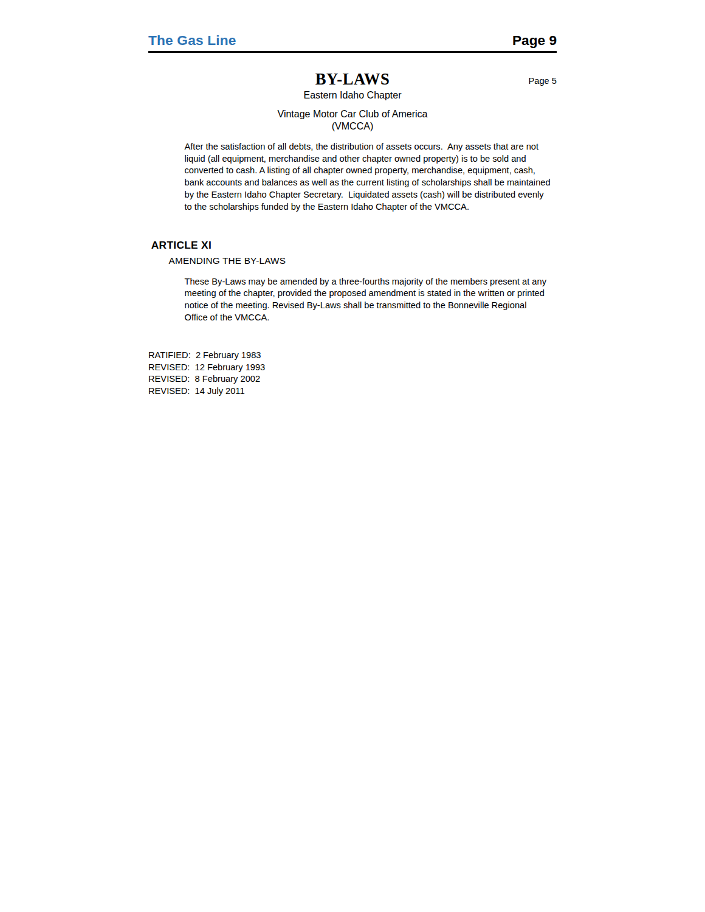The Gas Line
Page 9
Page 5
BY-LAWS
Eastern Idaho Chapter
Vintage Motor Car Club of America(VMCCA)
After the satisfaction of all debts, the distribution of assets occurs. Any assets that are not liquid (all equipment, merchandise and other chapter owned property) is to be sold and converted to cash. A listing of all chapter owned property, merchandise, equipment, cash, bank accounts and balances as well as the current listing of scholarships shall be maintained by the Eastern Idaho Chapter Secretary. Liquidated assets (cash) will be distributed evenly to the scholarships funded by the Eastern Idaho Chapter of the VMCCA.
ARTICLE XI
AMENDING THE BY-LAWS
These By-Laws may be amended by a three-fourths majority of the members present at any meeting of the chapter, provided the proposed amendment is stated in the written or printed notice of the meeting. Revised By-Laws shall be transmitted to the Bonneville Regional Office of the VMCCA.
RATIFIED: 2 February 1983
REVISED: 12 February 1993
REVISED: 8 February 2002
REVISED: 14 July 2011